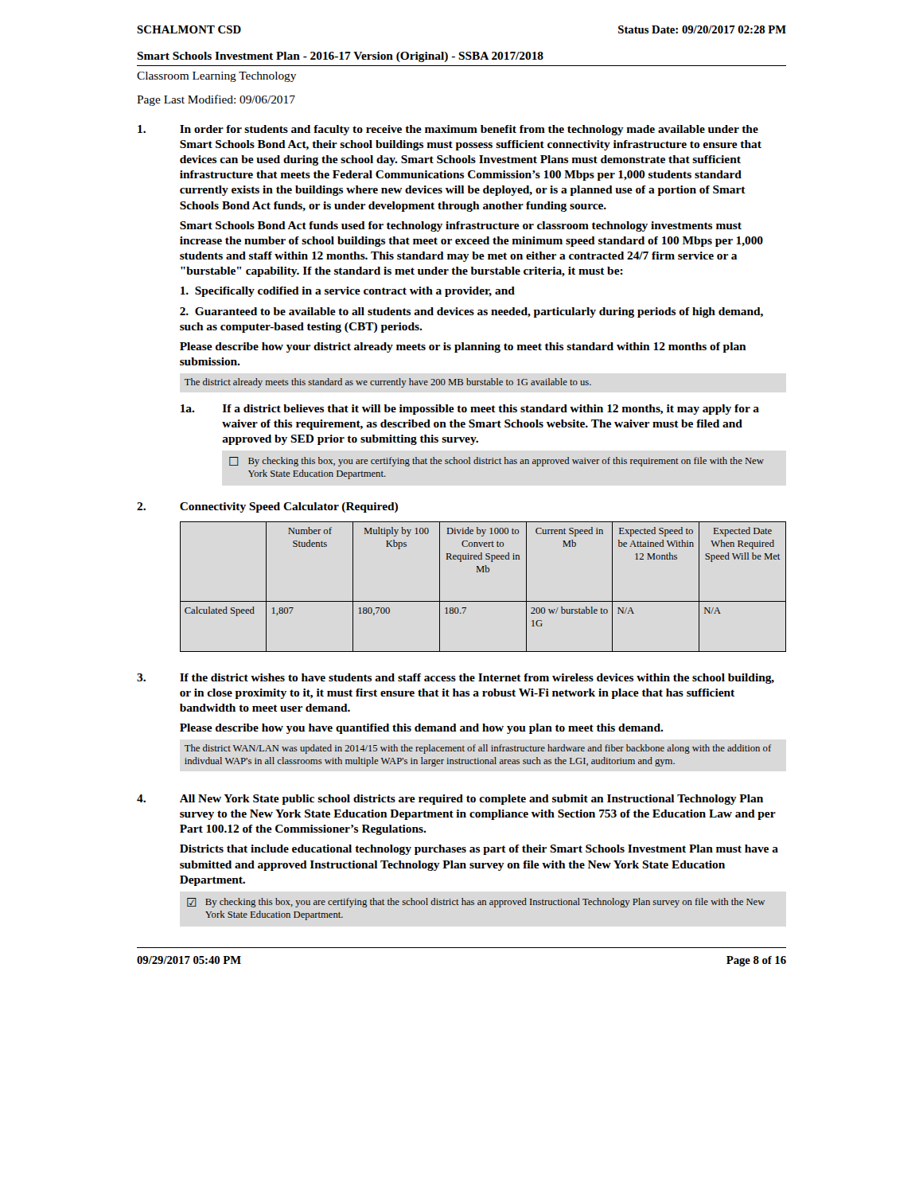SCHALMONT CSD
Status Date: 09/20/2017 02:28 PM
Smart Schools Investment Plan - 2016-17 Version (Original) - SSBA 2017/2018
Classroom Learning Technology
Page Last Modified: 09/06/2017
In order for students and faculty to receive the maximum benefit from the technology made available under the Smart Schools Bond Act, their school buildings must possess sufficient connectivity infrastructure to ensure that devices can be used during the school day. Smart Schools Investment Plans must demonstrate that sufficient infrastructure that meets the Federal Communications Commission’s 100 Mbps per 1,000 students standard currently exists in the buildings where new devices will be deployed, or is a planned use of a portion of Smart Schools Bond Act funds, or is under development through another funding source.
Smart Schools Bond Act funds used for technology infrastructure or classroom technology investments must increase the number of school buildings that meet or exceed the minimum speed standard of 100 Mbps per 1,000 students and staff within 12 months. This standard may be met on either a contracted 24/7 firm service or a "burstable" capability. If the standard is met under the burstable criteria, it must be:
1. Specifically codified in a service contract with a provider, and
2. Guaranteed to be available to all students and devices as needed, particularly during periods of high demand, such as computer-based testing (CBT) periods.
Please describe how your district already meets or is planning to meet this standard within 12 months of plan submission.
The district already meets this standard as we currently have 200 MB burstable to 1G available to us.
1a.
If a district believes that it will be impossible to meet this standard within 12 months, it may apply for a waiver of this requirement, as described on the Smart Schools website. The waiver must be filed and approved by SED prior to submitting this survey.
☐
By checking this box, you are certifying that the school district has an approved waiver of this requirement on file with the New York State Education Department.
Connectivity Speed Calculator (Required)
| | Number of Students | Multiply by 100 Kbps | Divide by 1000 to Convert to Required Speed in Mb | Current Speed in Mb | Expected Speed to be Attained Within 12 Months | Expected Date When Required Speed Will be Met |
| --- | --- | --- | --- | --- | --- | --- |
| Calculated Speed | 1,807 | 180,700 | 180.7 | 200 w/ burstable to 1G | N/A | N/A |
If the district wishes to have students and staff access the Internet from wireless devices within the school building, or in close proximity to it, it must first ensure that it has a robust Wi-Fi network in place that has sufficient bandwidth to meet user demand.
Please describe how you have quantified this demand and how you plan to meet this demand.
The district WAN/LAN was updated in 2014/15 with the replacement of all infrastructure hardware and fiber backbone along with the addition of indivdual WAP's in all classrooms with multiple WAP's in larger instructional areas such as the LGI, auditorium and gym.
All New York State public school districts are required to complete and submit an Instructional Technology Plan survey to the New York State Education Department in compliance with Section 753 of the Education Law and per Part 100.12 of the Commissioner’s Regulations.
Districts that include educational technology purchases as part of their Smart Schools Investment Plan must have a submitted and approved Instructional Technology Plan survey on file with the New York State Education Department.
☑
By checking this box, you are certifying that the school district has an approved Instructional Technology Plan survey on file with the New York State Education Department.
09/29/2017 05:40 PM
Page 8 of 16